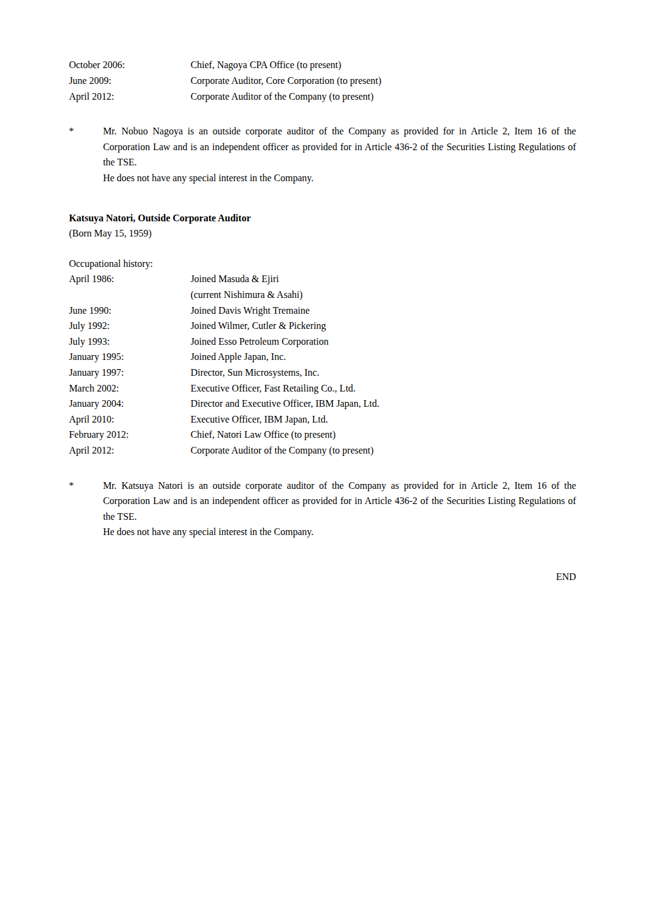| October 2006: | Chief, Nagoya CPA Office (to present) |
| June 2009: | Corporate Auditor, Core Corporation (to present) |
| April 2012: | Corporate Auditor of the Company (to present) |
*
Mr. Nobuo Nagoya is an outside corporate auditor of the Company as provided for in Article 2, Item 16 of the Corporation Law and is an independent officer as provided for in Article 436-2 of the Securities Listing Regulations of the TSE.
He does not have any special interest in the Company.
Katsuya Natori, Outside Corporate Auditor
(Born May 15, 1959)
Occupational history:
| April 1986: | Joined Masuda & Ejiri |
| | (current Nishimura & Asahi) |
| June 1990: | Joined Davis Wright Tremaine |
| July 1992: | Joined Wilmer, Cutler & Pickering |
| July 1993: | Joined Esso Petroleum Corporation |
| January 1995: | Joined Apple Japan, Inc. |
| January 1997: | Director, Sun Microsystems, Inc. |
| March 2002: | Executive Officer, Fast Retailing Co., Ltd. |
| January 2004: | Director and Executive Officer, IBM Japan, Ltd. |
| April 2010: | Executive Officer, IBM Japan, Ltd. |
| February 2012: | Chief, Natori Law Office (to present) |
| April 2012: | Corporate Auditor of the Company (to present) |
*
Mr. Katsuya Natori is an outside corporate auditor of the Company as provided for in Article 2, Item 16 of the Corporation Law and is an independent officer as provided for in Article 436-2 of the Securities Listing Regulations of the TSE.
He does not have any special interest in the Company.
END